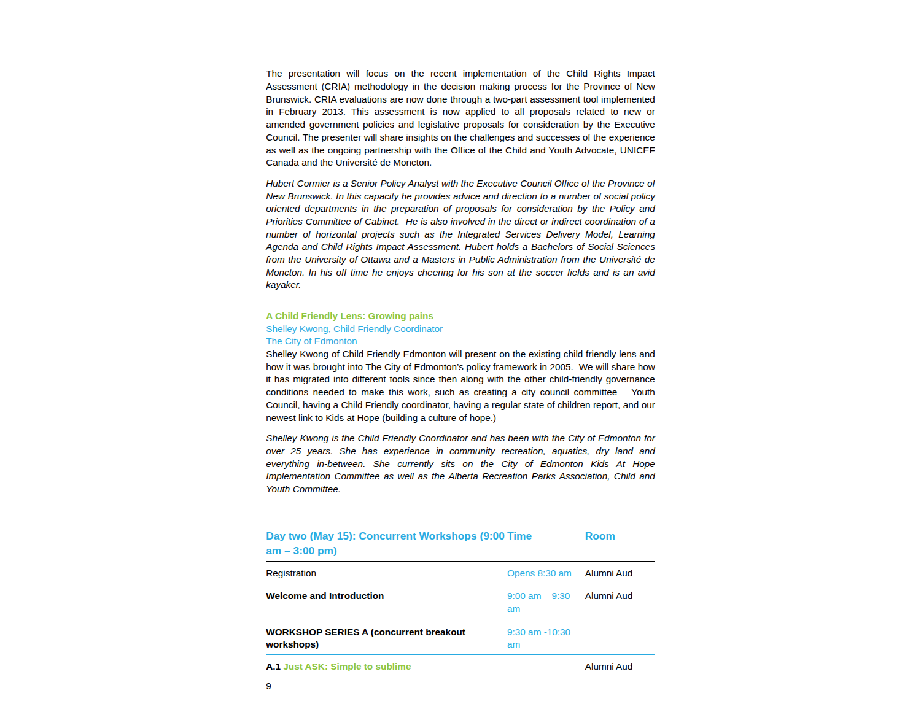The presentation will focus on the recent implementation of the Child Rights Impact Assessment (CRIA) methodology in the decision making process for the Province of New Brunswick. CRIA evaluations are now done through a two-part assessment tool implemented in February 2013. This assessment is now applied to all proposals related to new or amended government policies and legislative proposals for consideration by the Executive Council. The presenter will share insights on the challenges and successes of the experience as well as the ongoing partnership with the Office of the Child and Youth Advocate, UNICEF Canada and the Université de Moncton.
Hubert Cormier is a Senior Policy Analyst with the Executive Council Office of the Province of New Brunswick. In this capacity he provides advice and direction to a number of social policy oriented departments in the preparation of proposals for consideration by the Policy and Priorities Committee of Cabinet. He is also involved in the direct or indirect coordination of a number of horizontal projects such as the Integrated Services Delivery Model, Learning Agenda and Child Rights Impact Assessment. Hubert holds a Bachelors of Social Sciences from the University of Ottawa and a Masters in Public Administration from the Université de Moncton. In his off time he enjoys cheering for his son at the soccer fields and is an avid kayaker.
A Child Friendly Lens: Growing pains
Shelley Kwong, Child Friendly Coordinator
The City of Edmonton
Shelley Kwong of Child Friendly Edmonton will present on the existing child friendly lens and how it was brought into The City of Edmonton’s policy framework in 2005. We will share how it has migrated into different tools since then along with the other child-friendly governance conditions needed to make this work, such as creating a city council committee – Youth Council, having a Child Friendly coordinator, having a regular state of children report, and our newest link to Kids at Hope (building a culture of hope.)
Shelley Kwong is the Child Friendly Coordinator and has been with the City of Edmonton for over 25 years. She has experience in community recreation, aquatics, dry land and everything in-between. She currently sits on the City of Edmonton Kids At Hope Implementation Committee as well as the Alberta Recreation Parks Association, Child and Youth Committee.
| Day two (May 15): Concurrent Workshops (9:00 am – 3:00 pm) | Time | Room |
| Registration | Opens 8:30 am | Alumni Aud |
| Welcome and Introduction | 9:00 am – 9:30 am | Alumni Aud |
| WORKSHOP SERIES A (concurrent breakout workshops) | 9:30 am -10:30 am | |
| A.1 Just ASK: Simple to sublime | | Alumni Aud |
9